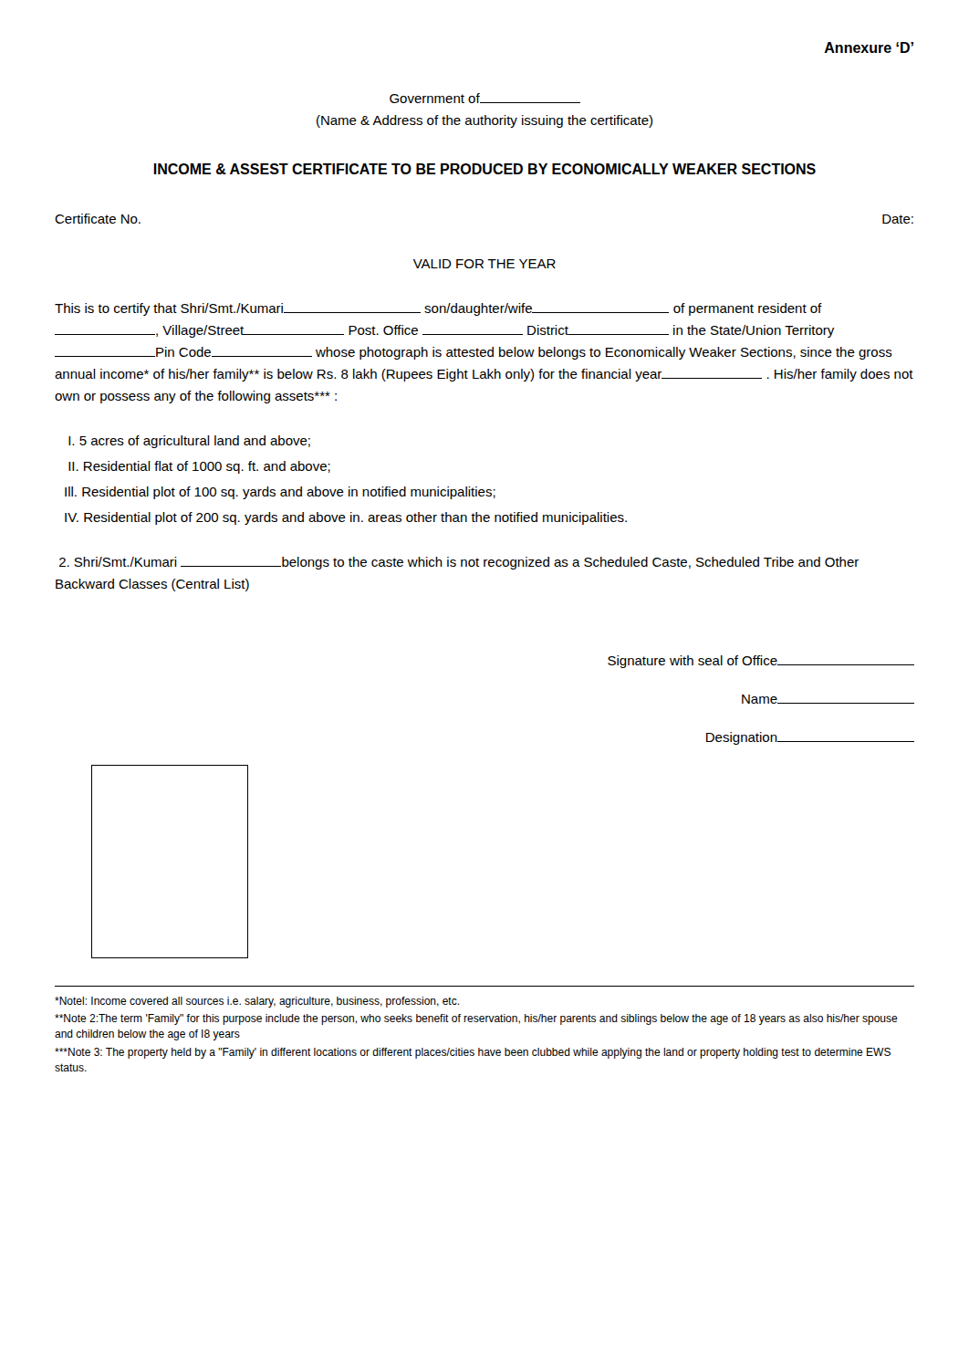Annexure ‘D’
Government of
(Name & Address of the authority issuing the certificate)
INCOME & ASSEST CERTIFICATE TO BE PRODUCED BY ECONOMICALLY WEAKER SECTIONS
Certificate No. Date:
VALID FOR THE YEAR
This is to certify that Shri/Smt./Kumari son/daughter/wife of permanent resident of , Village/Street Post. Office District in the State/Union Territory Pin Code whose photograph is attested below belongs to Economically Weaker Sections, since the gross annual income* of his/her family** is below Rs. 8 lakh (Rupees Eight Lakh only) for the financial year . His/her family does not own or possess any of the following assets*** :
I. 5 acres of agricultural land and above;
II. Residential flat of 1000 sq. ft. and above;
Ill. Residential plot of 100 sq. yards and above in notified municipalities;
IV. Residential plot of 200 sq. yards and above in. areas other than the notified municipalities.
2. Shri/Smt./Kumari belongs to the caste which is not recognized as a Scheduled Caste, Scheduled Tribe and Other Backward Classes (Central List)
Signature with seal of Office
Name
Designation
*Notel: Income covered all sources i.e. salary, agriculture, business, profession, etc.
**Note 2:The term 'Family" for this purpose include the person, who seeks benefit of reservation, his/her parents and siblings below the age of 18 years as also his/her spouse and children below the age of I8 years
***Note 3: The property held by a "Family' in different locations or different places/cities have been clubbed while applying the land or property holding test to determine EWS status.